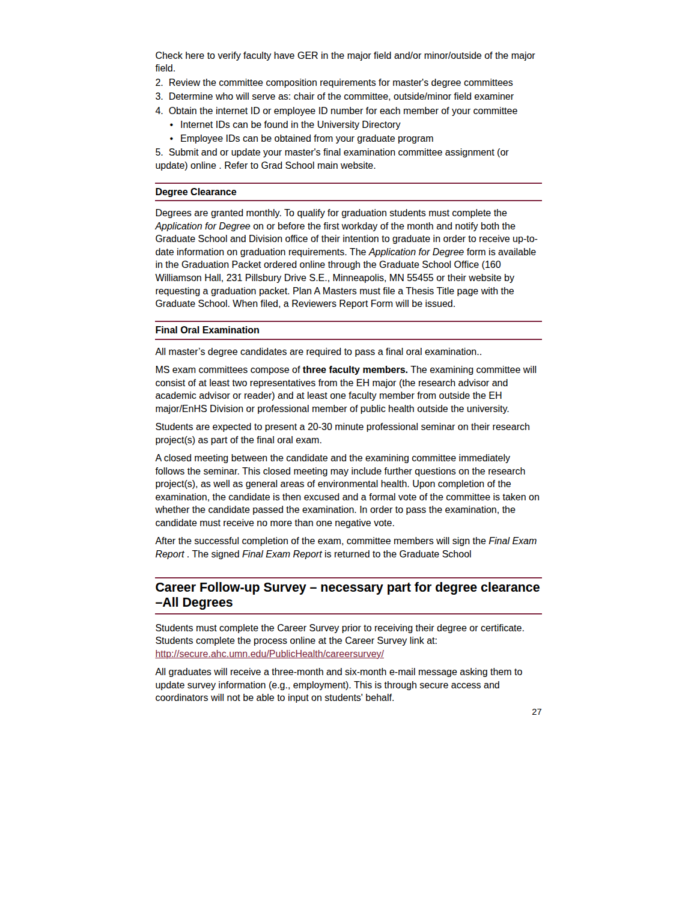Check here to verify faculty have GER in the major field and/or minor/outside of the major field.
2. Review the committee composition requirements for master's degree committees
3. Determine who will serve as: chair of the committee, outside/minor field examiner
4. Obtain the internet ID or employee ID number for each member of your committee
Internet IDs can be found in the University Directory
Employee IDs can be obtained from your graduate program
5. Submit and or update your master's final examination committee assignment (or update) online . Refer to Grad School main website.
Degree Clearance
Degrees are granted monthly. To qualify for graduation students must complete the Application for Degree on or before the first workday of the month and notify both the Graduate School and Division office of their intention to graduate in order to receive up-to-date information on graduation requirements. The Application for Degree form is available in the Graduation Packet ordered online through the Graduate School Office (160 Williamson Hall, 231 Pillsbury Drive S.E., Minneapolis, MN 55455 or their website by requesting a graduation packet. Plan A Masters must file a Thesis Title page with the Graduate School. When filed, a Reviewers Report Form will be issued.
Final Oral Examination
All master’s degree candidates are required to pass a final oral examination..
MS exam committees compose of three faculty members. The examining committee will consist of at least two representatives from the EH major (the research advisor and academic advisor or reader) and at least one faculty member from outside the EH major/EnHS Division or professional member of public health outside the university.
Students are expected to present a 20-30 minute professional seminar on their research project(s) as part of the final oral exam.
A closed meeting between the candidate and the examining committee immediately follows the seminar. This closed meeting may include further questions on the research project(s), as well as general areas of environmental health. Upon completion of the examination, the candidate is then excused and a formal vote of the committee is taken on whether the candidate passed the examination. In order to pass the examination, the candidate must receive no more than one negative vote.
After the successful completion of the exam, committee members will sign the Final Exam Report . The signed Final Exam Report is returned to the Graduate School
Career Follow-up Survey – necessary part for degree clearance –All Degrees
Students must complete the Career Survey prior to receiving their degree or certificate. Students complete the process online at the Career Survey link at:
http://secure.ahc.umn.edu/PublicHealth/careersurvey/
All graduates will receive a three-month and six-month e-mail message asking them to update survey information (e.g., employment). This is through secure access and coordinators will not be able to input on students' behalf.
27